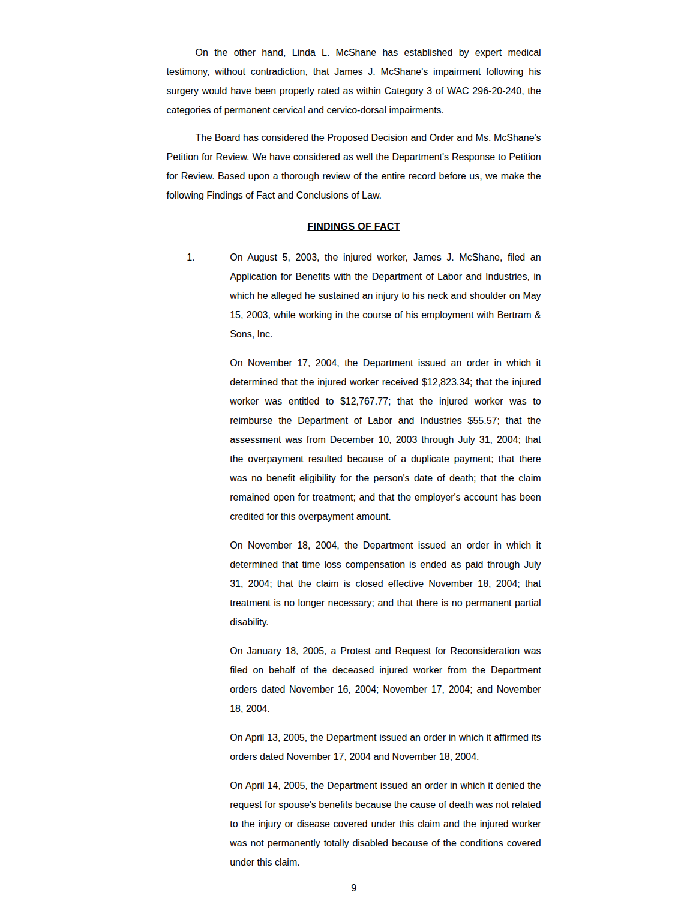On the other hand, Linda L. McShane has established by expert medical testimony, without contradiction, that James J. McShane's impairment following his surgery would have been properly rated as within Category 3 of WAC 296-20-240, the categories of permanent cervical and cervico-dorsal impairments.
The Board has considered the Proposed Decision and Order and Ms. McShane's Petition for Review. We have considered as well the Department's Response to Petition for Review. Based upon a thorough review of the entire record before us, we make the following Findings of Fact and Conclusions of Law.
FINDINGS OF FACT
1.
On August 5, 2003, the injured worker, James J. McShane, filed an Application for Benefits with the Department of Labor and Industries, in which he alleged he sustained an injury to his neck and shoulder on May 15, 2003, while working in the course of his employment with Bertram & Sons, Inc.
On November 17, 2004, the Department issued an order in which it determined that the injured worker received $12,823.34; that the injured worker was entitled to $12,767.77; that the injured worker was to reimburse the Department of Labor and Industries $55.57; that the assessment was from December 10, 2003 through July 31, 2004; that the overpayment resulted because of a duplicate payment; that there was no benefit eligibility for the person's date of death; that the claim remained open for treatment; and that the employer's account has been credited for this overpayment amount.
On November 18, 2004, the Department issued an order in which it determined that time loss compensation is ended as paid through July 31, 2004; that the claim is closed effective November 18, 2004; that treatment is no longer necessary; and that there is no permanent partial disability.
On January 18, 2005, a Protest and Request for Reconsideration was filed on behalf of the deceased injured worker from the Department orders dated November 16, 2004; November 17, 2004; and November 18, 2004.
On April 13, 2005, the Department issued an order in which it affirmed its orders dated November 17, 2004 and November 18, 2004.
On April 14, 2005, the Department issued an order in which it denied the request for spouse's benefits because the cause of death was not related to the injury or disease covered under this claim and the injured worker was not permanently totally disabled because of the conditions covered under this claim.
9